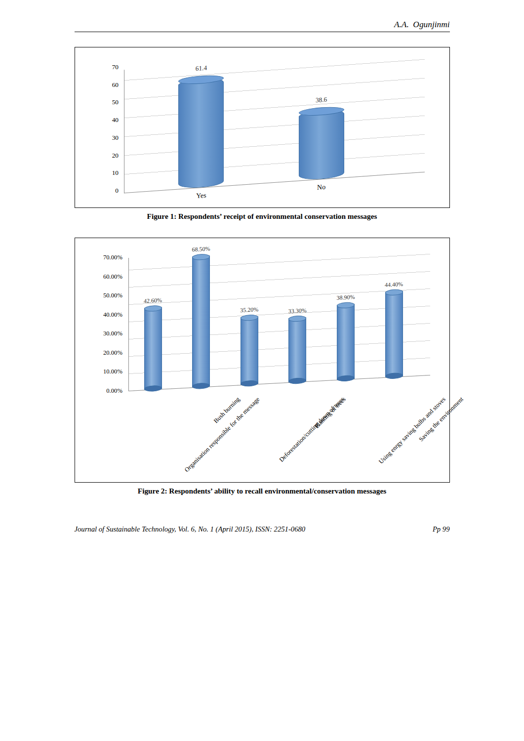A.A. Ogunjinmi
70 60 50 40 30 20 10 0
61.4
Yes
38.6
No
Figure 1: Respondents’ receipt of environmental conservation messages
70.00% 60.00% 50.00% 40.00% 30.00% 20.00% 10.00% 0.00%
42.60%
68.50%
35.20%
33.30%
38.90%
44.40%
Organisation responsible for the message
Bush burning
Deforestation/cutting down of trees
Planting of trees
Using enrgy saving bulbs and stoves
Saving the environment
Figure 2: Respondents’ ability to recall environmental/conservation messages
Journal of Sustainable Technology, Vol. 6, No. 1 (April 2015), ISSN: 2251-0680
Pp 99